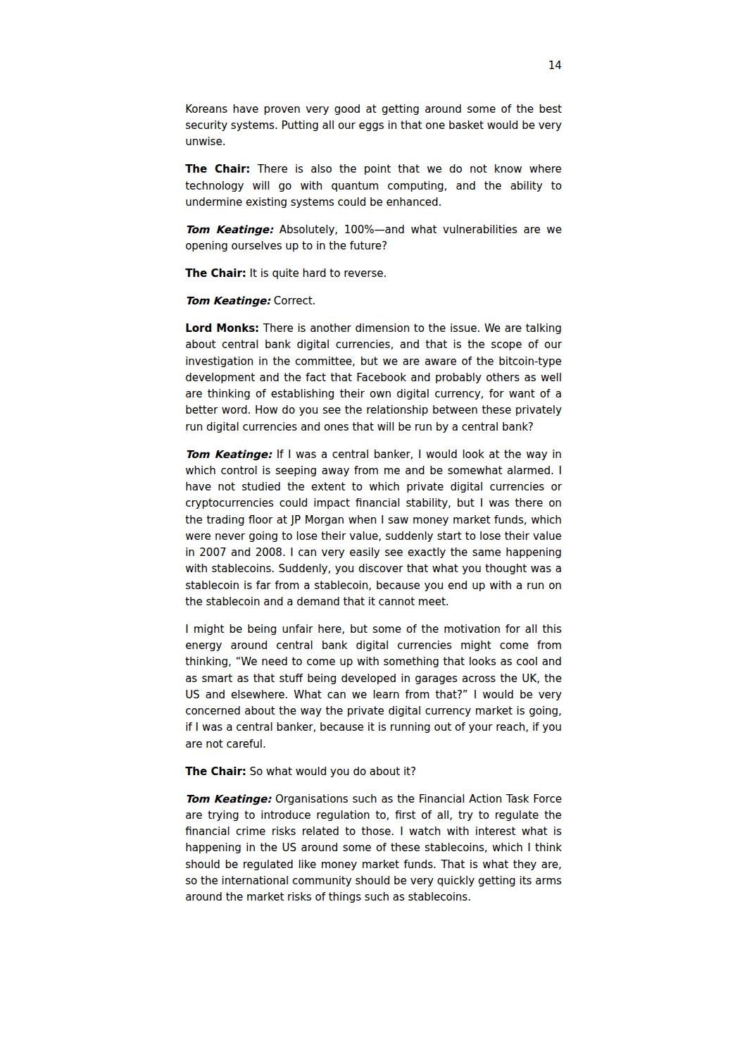14
Koreans have proven very good at getting around some of the best security systems. Putting all our eggs in that one basket would be very unwise.
The Chair: There is also the point that we do not know where technology will go with quantum computing, and the ability to undermine existing systems could be enhanced.
Tom Keatinge: Absolutely, 100%—and what vulnerabilities are we opening ourselves up to in the future?
The Chair: It is quite hard to reverse.
Tom Keatinge: Correct.
Lord Monks: There is another dimension to the issue. We are talking about central bank digital currencies, and that is the scope of our investigation in the committee, but we are aware of the bitcoin-type development and the fact that Facebook and probably others as well are thinking of establishing their own digital currency, for want of a better word. How do you see the relationship between these privately run digital currencies and ones that will be run by a central bank?
Tom Keatinge: If I was a central banker, I would look at the way in which control is seeping away from me and be somewhat alarmed. I have not studied the extent to which private digital currencies or cryptocurrencies could impact financial stability, but I was there on the trading floor at JP Morgan when I saw money market funds, which were never going to lose their value, suddenly start to lose their value in 2007 and 2008. I can very easily see exactly the same happening with stablecoins. Suddenly, you discover that what you thought was a stablecoin is far from a stablecoin, because you end up with a run on the stablecoin and a demand that it cannot meet.
I might be being unfair here, but some of the motivation for all this energy around central bank digital currencies might come from thinking, “We need to come up with something that looks as cool and as smart as that stuff being developed in garages across the UK, the US and elsewhere. What can we learn from that?” I would be very concerned about the way the private digital currency market is going, if I was a central banker, because it is running out of your reach, if you are not careful.
The Chair: So what would you do about it?
Tom Keatinge: Organisations such as the Financial Action Task Force are trying to introduce regulation to, first of all, try to regulate the financial crime risks related to those. I watch with interest what is happening in the US around some of these stablecoins, which I think should be regulated like money market funds. That is what they are, so the international community should be very quickly getting its arms around the market risks of things such as stablecoins.